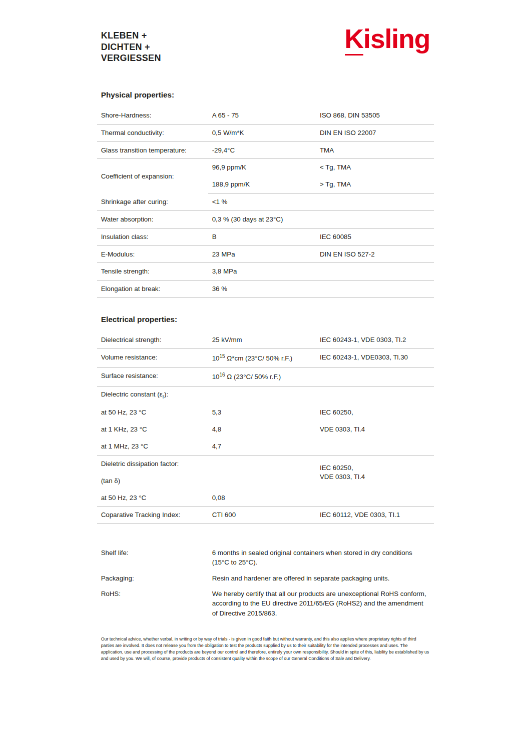KLEBEN +
DICHTEN +
VERGIESSEN
Kisling
Physical properties:
| Shore-Hardness: | A 65 - 75 | ISO 868, DIN 53505 |
| Thermal conductivity: | 0,5 W/m*K | DIN EN ISO 22007 |
| Glass transition temperature: | -29,4°C | TMA |
| Coefficient of expansion: | 96,9 ppm/K | < Tg, TMA |
| 188,9 ppm/K | > Tg, TMA |
| Shrinkage after curing: | <1 % | |
| Water absorption: | 0,3 % (30 days at 23°C) |
| Insulation class: | B | IEC 60085 |
| E-Modulus: | 23 MPa | DIN EN ISO 527-2 |
| Tensile strength: | 3,8 MPa | |
| Elongation at break: | 36 % | |
Electrical properties:
| Dielectrical strength: | 25 kV/mm | IEC 60243-1, VDE 0303, Tl.2 |
| Volume resistance: | 10 15 Ω*cm (23°C/ 50% r.F.) | IEC 60243-1, VDE0303, Tl.30 |
| Surface resistance: | 10 16 Ω (23°C/ 50% r.F.) |
| Dielectric constant (ε r ): | | |
| at 50 Hz, 23 °C | 5,3 | IEC 60250, |
| at 1 KHz, 23 °C | 4,8 | VDE 0303, Tl.4 |
| at 1 MHz, 23 °C | 4,7 | |
| Dieletric dissipation factor: | | IEC 60250, VDE 0303, Tl.4 |
| (tan δ) | |
| at 50 Hz, 23 °C | 0,08 | |
| Coparative Tracking Index: | CTI 600 | IEC 60112, VDE 0303, TI.1 |
| Shelf life: | 6 months in sealed original containers when stored in dry conditions (15°C to 25°C). |
| Packaging: | Resin and hardener are offered in separate packaging units. |
| RoHS: | We hereby certify that all our products are unexceptional RoHS conform, according to the EU directive 2011/65/EG (RoHS2) and the amendment of Directive 2015/863. |
Our technical advice, whether verbal, in writing or by way of trials - is given in good faith but without warranty, and this also applies where proprietary rights of third parties are involved. It does not release you from the obligation to test the products supplied by us to their suitability for the intended processes and uses. The application, use and processing of the products are beyond our control and therefore, entirely your own responsibility. Should in spite of this, liability be established by us and used by you. We will, of course, provide products of consistent quality within the scope of our General Conditions of Sale and Delivery.